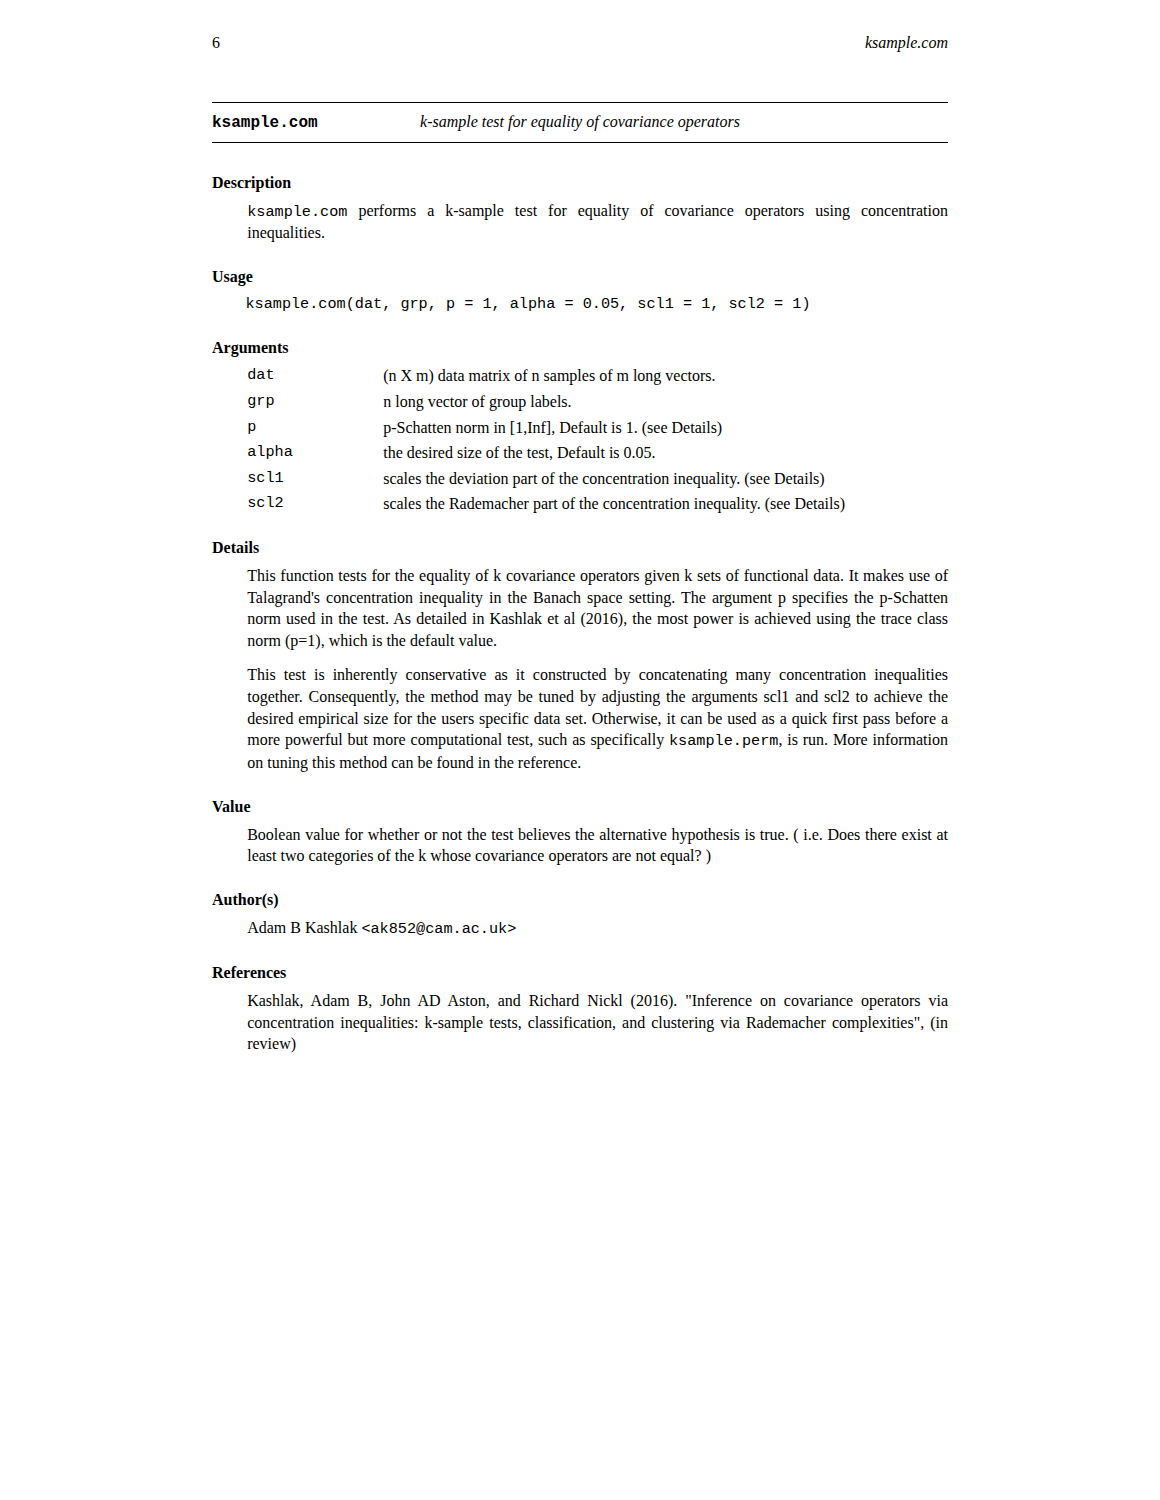6 ksample.com
ksample.com k-sample test for equality of covariance operators ksample.com
Description
ksample.com performs a k-sample test for equality of covariance operators using concentration inequalities.
Usage
ksample.com(dat, grp, p = 1, alpha = 0.05, scl1 = 1, scl2 = 1)
Arguments
dat
(n X m) data matrix of n samples of m long vectors.
grp
n long vector of group labels.
p
p-Schatten norm in [1,Inf], Default is 1. (see Details)
alpha
the desired size of the test, Default is 0.05.
scl1
scales the deviation part of the concentration inequality. (see Details)
scl2
scales the Rademacher part of the concentration inequality. (see Details)
Details
This function tests for the equality of k covariance operators given k sets of functional data. It makes use of Talagrand's concentration inequality in the Banach space setting. The argument p specifies the p-Schatten norm used in the test. As detailed in Kashlak et al (2016), the most power is achieved using the trace class norm (p=1), which is the default value.
This test is inherently conservative as it constructed by concatenating many concentration inequalities together. Consequently, the method may be tuned by adjusting the arguments scl1 and scl2 to achieve the desired empirical size for the users specific data set. Otherwise, it can be used as a quick first pass before a more powerful but more computational test, such as specifically ksample.perm, is run. More information on tuning this method can be found in the reference.
Value
Boolean value for whether or not the test believes the alternative hypothesis is true. ( i.e. Does there exist at least two categories of the k whose covariance operators are not equal? )
Author(s)
Adam B Kashlak <ak852@cam.ac.uk>
References
Kashlak, Adam B, John AD Aston, and Richard Nickl (2016). "Inference on covariance operators via concentration inequalities: k-sample tests, classification, and clustering via Rademacher complexities", (in review)